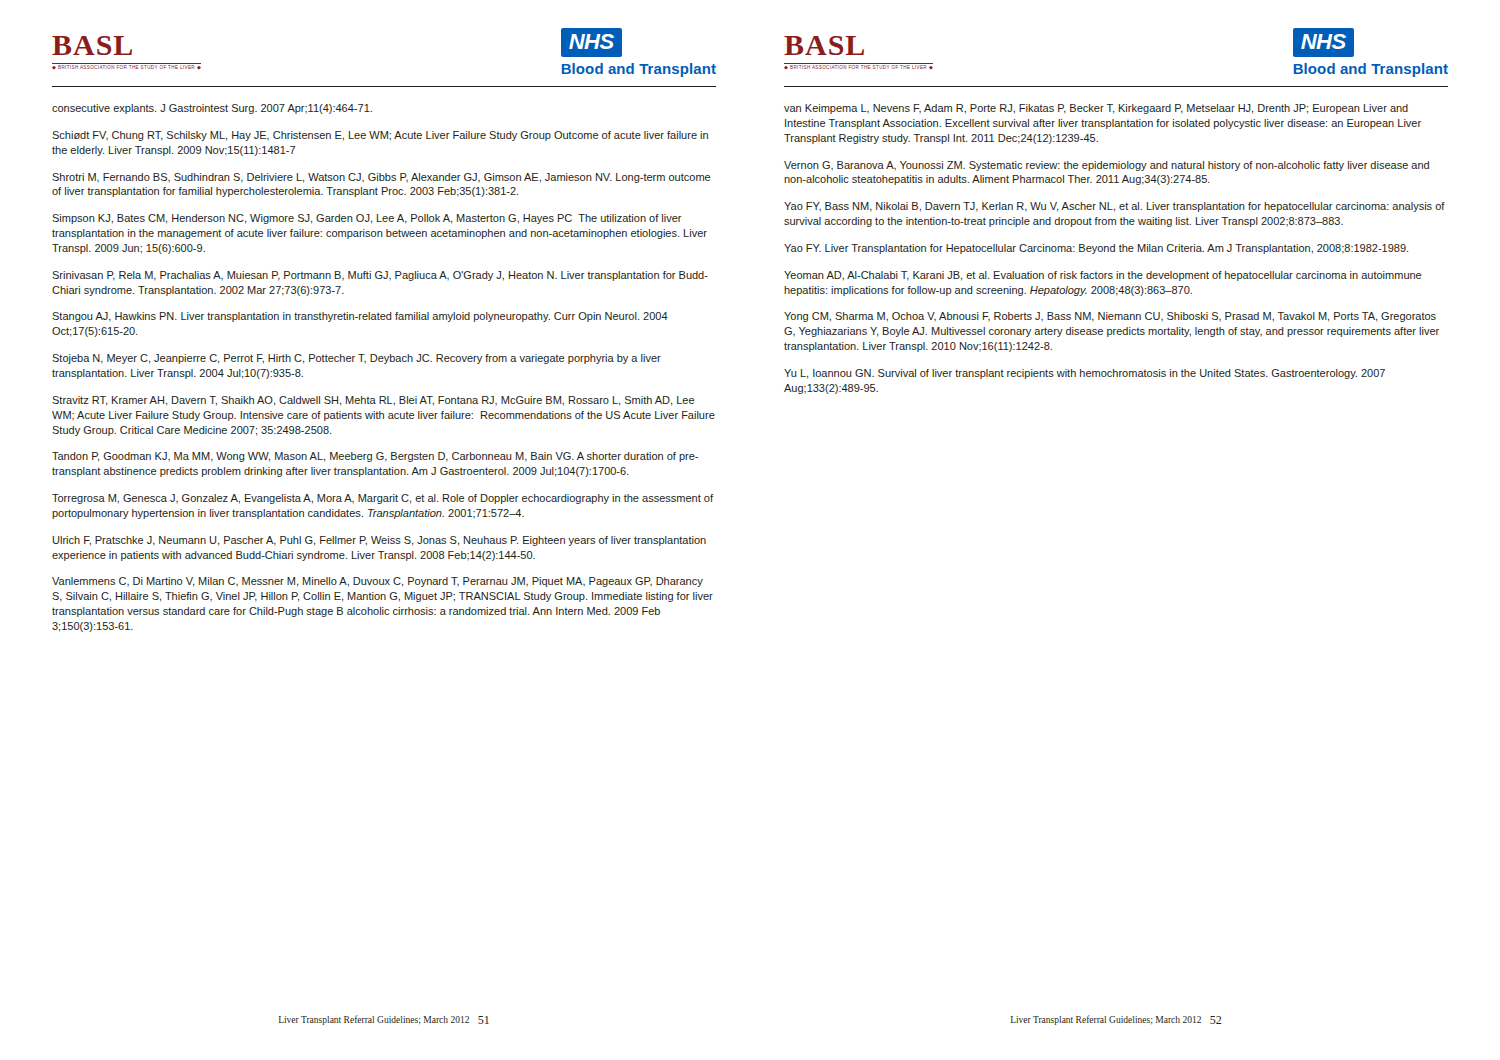BASL ◆ British Association for the Study of the Liver ◆
NHS Blood and Transplant
consecutive explants. J Gastrointest Surg. 2007 Apr;11(4):464-71.
Schiødt FV, Chung RT, Schilsky ML, Hay JE, Christensen E, Lee WM; Acute Liver Failure Study Group Outcome of acute liver failure in the elderly. Liver Transpl. 2009 Nov;15(11):1481-7
Shrotri M, Fernando BS, Sudhindran S, Delriviere L, Watson CJ, Gibbs P, Alexander GJ, Gimson AE, Jamieson NV. Long-term outcome of liver transplantation for familial hypercholesterolemia. Transplant Proc. 2003 Feb;35(1):381-2.
Simpson KJ, Bates CM, Henderson NC, Wigmore SJ, Garden OJ, Lee A, Pollok A, Masterton G, Hayes PC The utilization of liver transplantation in the management of acute liver failure: comparison between acetaminophen and non-acetaminophen etiologies. Liver Transpl. 2009 Jun; 15(6):600-9.
Srinivasan P, Rela M, Prachalias A, Muiesan P, Portmann B, Mufti GJ, Pagliuca A, O'Grady J, Heaton N. Liver transplantation for Budd-Chiari syndrome. Transplantation. 2002 Mar 27;73(6):973-7.
Stangou AJ, Hawkins PN. Liver transplantation in transthyretin-related familial amyloid polyneuropathy. Curr Opin Neurol. 2004 Oct;17(5):615-20.
Stojeba N, Meyer C, Jeanpierre C, Perrot F, Hirth C, Pottecher T, Deybach JC. Recovery from a variegate porphyria by a liver transplantation. Liver Transpl. 2004 Jul;10(7):935-8.
Stravitz RT, Kramer AH, Davern T, Shaikh AO, Caldwell SH, Mehta RL, Blei AT, Fontana RJ, McGuire BM, Rossaro L, Smith AD, Lee WM; Acute Liver Failure Study Group. Intensive care of patients with acute liver failure: Recommendations of the US Acute Liver Failure Study Group. Critical Care Medicine 2007; 35:2498-2508.
Tandon P, Goodman KJ, Ma MM, Wong WW, Mason AL, Meeberg G, Bergsten D, Carbonneau M, Bain VG. A shorter duration of pre-transplant abstinence predicts problem drinking after liver transplantation. Am J Gastroenterol. 2009 Jul;104(7):1700-6.
Torregrosa M, Genesca J, Gonzalez A, Evangelista A, Mora A, Margarit C, et al. Role of Doppler echocardiography in the assessment of portopulmonary hypertension in liver transplantation candidates. Transplantation. 2001;71:572–4.
Ulrich F, Pratschke J, Neumann U, Pascher A, Puhl G, Fellmer P, Weiss S, Jonas S, Neuhaus P. Eighteen years of liver transplantation experience in patients with advanced Budd-Chiari syndrome. Liver Transpl. 2008 Feb;14(2):144-50.
Vanlemmens C, Di Martino V, Milan C, Messner M, Minello A, Duvoux C, Poynard T, Perarnau JM, Piquet MA, Pageaux GP, Dharancy S, Silvain C, Hillaire S, Thiefin G, Vinel JP, Hillon P, Collin E, Mantion G, Miguet JP; TRANSCIAL Study Group. Immediate listing for liver transplantation versus standard care for Child-Pugh stage B alcoholic cirrhosis: a randomized trial. Ann Intern Med. 2009 Feb 3;150(3):153-61.
Liver Transplant Referral Guidelines; March 2012 51
BASL ◆ British Association for the Study of the Liver ◆
NHS Blood and Transplant
van Keimpema L, Nevens F, Adam R, Porte RJ, Fikatas P, Becker T, Kirkegaard P, Metselaar HJ, Drenth JP; European Liver and Intestine Transplant Association. Excellent survival after liver transplantation for isolated polycystic liver disease: an European Liver Transplant Registry study. Transpl Int. 2011 Dec;24(12):1239-45.
Vernon G, Baranova A, Younossi ZM. Systematic review: the epidemiology and natural history of non-alcoholic fatty liver disease and non-alcoholic steatohepatitis in adults. Aliment Pharmacol Ther. 2011 Aug;34(3):274-85.
Yao FY, Bass NM, Nikolai B, Davern TJ, Kerlan R, Wu V, Ascher NL, et al. Liver transplantation for hepatocellular carcinoma: analysis of survival according to the intention-to-treat principle and dropout from the waiting list. Liver Transpl 2002;8:873–883.
Yao FY. Liver Transplantation for Hepatocellular Carcinoma: Beyond the Milan Criteria. Am J Transplantation, 2008;8:1982-1989.
Yeoman AD, Al-Chalabi T, Karani JB, et al. Evaluation of risk factors in the development of hepatocellular carcinoma in autoimmune hepatitis: implications for follow-up and screening. Hepatology. 2008;48(3):863–870.
Yong CM, Sharma M, Ochoa V, Abnousi F, Roberts J, Bass NM, Niemann CU, Shiboski S, Prasad M, Tavakol M, Ports TA, Gregoratos G, Yeghiazarians Y, Boyle AJ. Multivessel coronary artery disease predicts mortality, length of stay, and pressor requirements after liver transplantation. Liver Transpl. 2010 Nov;16(11):1242-8.
Yu L, Ioannou GN. Survival of liver transplant recipients with hemochromatosis in the United States. Gastroenterology. 2007 Aug;133(2):489-95.
Liver Transplant Referral Guidelines; March 2012 52